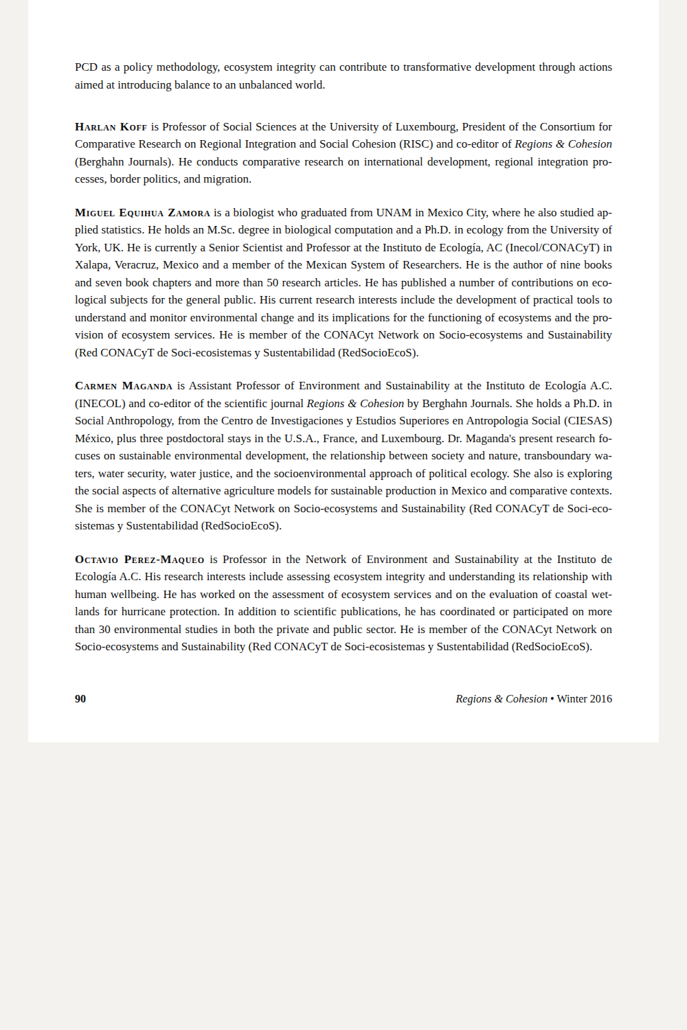PCD as a policy methodology, ecosystem integrity can contribute to transformative development through actions aimed at introducing balance to an unbalanced world.
Harlan Koff is Professor of Social Sciences at the University of Luxembourg, President of the Consortium for Comparative Research on Regional Integration and Social Cohesion (RISC) and co-editor of Regions & Cohesion (Berghahn Journals). He conducts comparative research on international development, regional integration processes, border politics, and migration.
Miguel Equihua Zamora is a biologist who graduated from UNAM in Mexico City, where he also studied applied statistics. He holds an M.Sc. degree in biological computation and a Ph.D. in ecology from the University of York, UK. He is currently a Senior Scientist and Professor at the Instituto de Ecología, AC (Inecol/CONACyT) in Xalapa, Veracruz, Mexico and a member of the Mexican System of Researchers. He is the author of nine books and seven book chapters and more than 50 research articles. He has published a number of contributions on ecological subjects for the general public. His current research interests include the development of practical tools to understand and monitor environmental change and its implications for the functioning of ecosystems and the provision of ecosystem services. He is member of the CONACyt Network on Socio-ecosystems and Sustainability (Red CONACyT de Soci-ecosistemas y Sustentabilidad (RedSocioEcoS).
Carmen Maganda is Assistant Professor of Environment and Sustainability at the Instituto de Ecología A.C. (INECOL) and co-editor of the scientific journal Regions & Cohesion by Berghahn Journals. She holds a Ph.D. in Social Anthropology, from the Centro de Investigaciones y Estudios Superiores en Antropologia Social (CIESAS) México, plus three postdoctoral stays in the U.S.A., France, and Luxembourg. Dr. Maganda's present research focuses on sustainable environmental development, the relationship between society and nature, transboundary waters, water security, water justice, and the socioenvironmental approach of political ecology. She also is exploring the social aspects of alternative agriculture models for sustainable production in Mexico and comparative contexts. She is member of the CONACyt Network on Socio-ecosystems and Sustainability (Red CONACyT de Soci-ecosistemas y Sustentabilidad (RedSocioEcoS).
Octavio Perez-Maqueo is Professor in the Network of Environment and Sustainability at the Instituto de Ecología A.C. His research interests include assessing ecosystem integrity and understanding its relationship with human wellbeing. He has worked on the assessment of ecosystem services and on the evaluation of coastal wetlands for hurricane protection. In addition to scientific publications, he has coordinated or participated on more than 30 environmental studies in both the private and public sector. He is member of the CONACyt Network on Socio-ecosystems and Sustainability (Red CONACyT de Soci-ecosistemas y Sustentabilidad (RedSocioEcoS).
90 Regions & Cohesion • Winter 2016